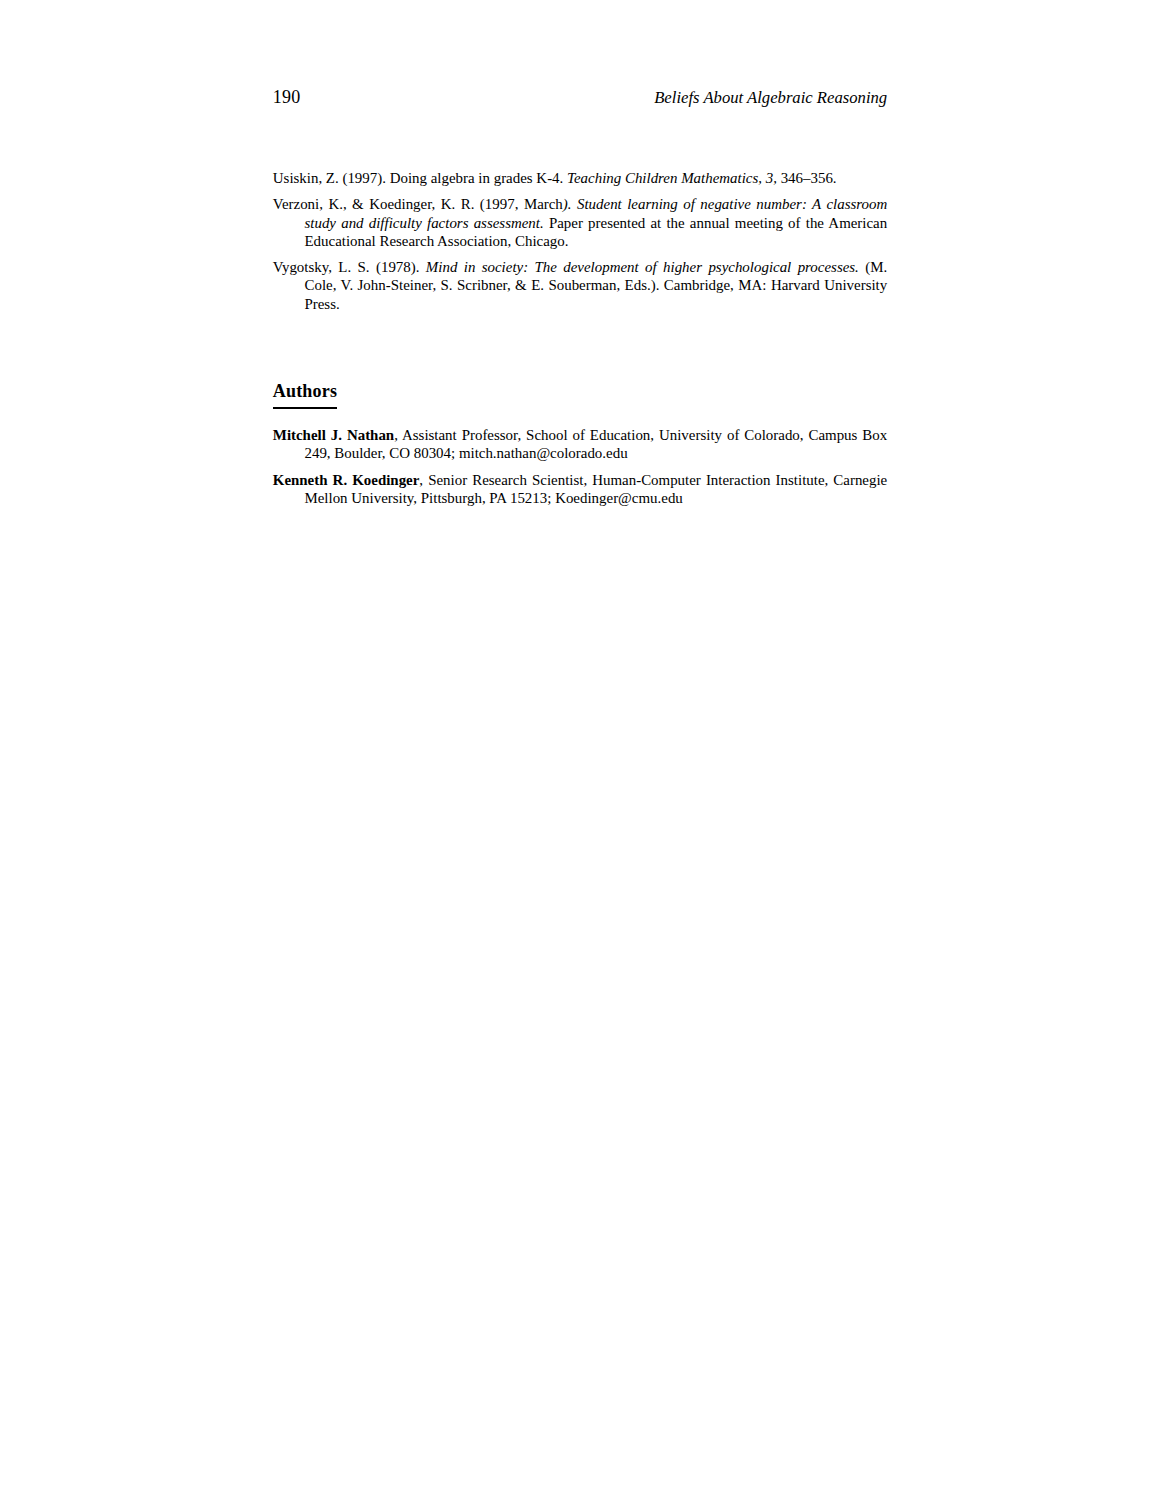190 Beliefs About Algebraic Reasoning
Usiskin, Z. (1997). Doing algebra in grades K-4. Teaching Children Mathematics, 3, 346–356.
Verzoni, K., & Koedinger, K. R. (1997, March). Student learning of negative number: A classroom study and difficulty factors assessment. Paper presented at the annual meeting of the American Educational Research Association, Chicago.
Vygotsky, L. S. (1978). Mind in society: The development of higher psychological processes. (M. Cole, V. John-Steiner, S. Scribner, & E. Souberman, Eds.). Cambridge, MA: Harvard University Press.
Authors
Mitchell J. Nathan, Assistant Professor, School of Education, University of Colorado, Campus Box 249, Boulder, CO 80304; mitch.nathan@colorado.edu
Kenneth R. Koedinger, Senior Research Scientist, Human-Computer Interaction Institute, Carnegie Mellon University, Pittsburgh, PA 15213; Koedinger@cmu.edu